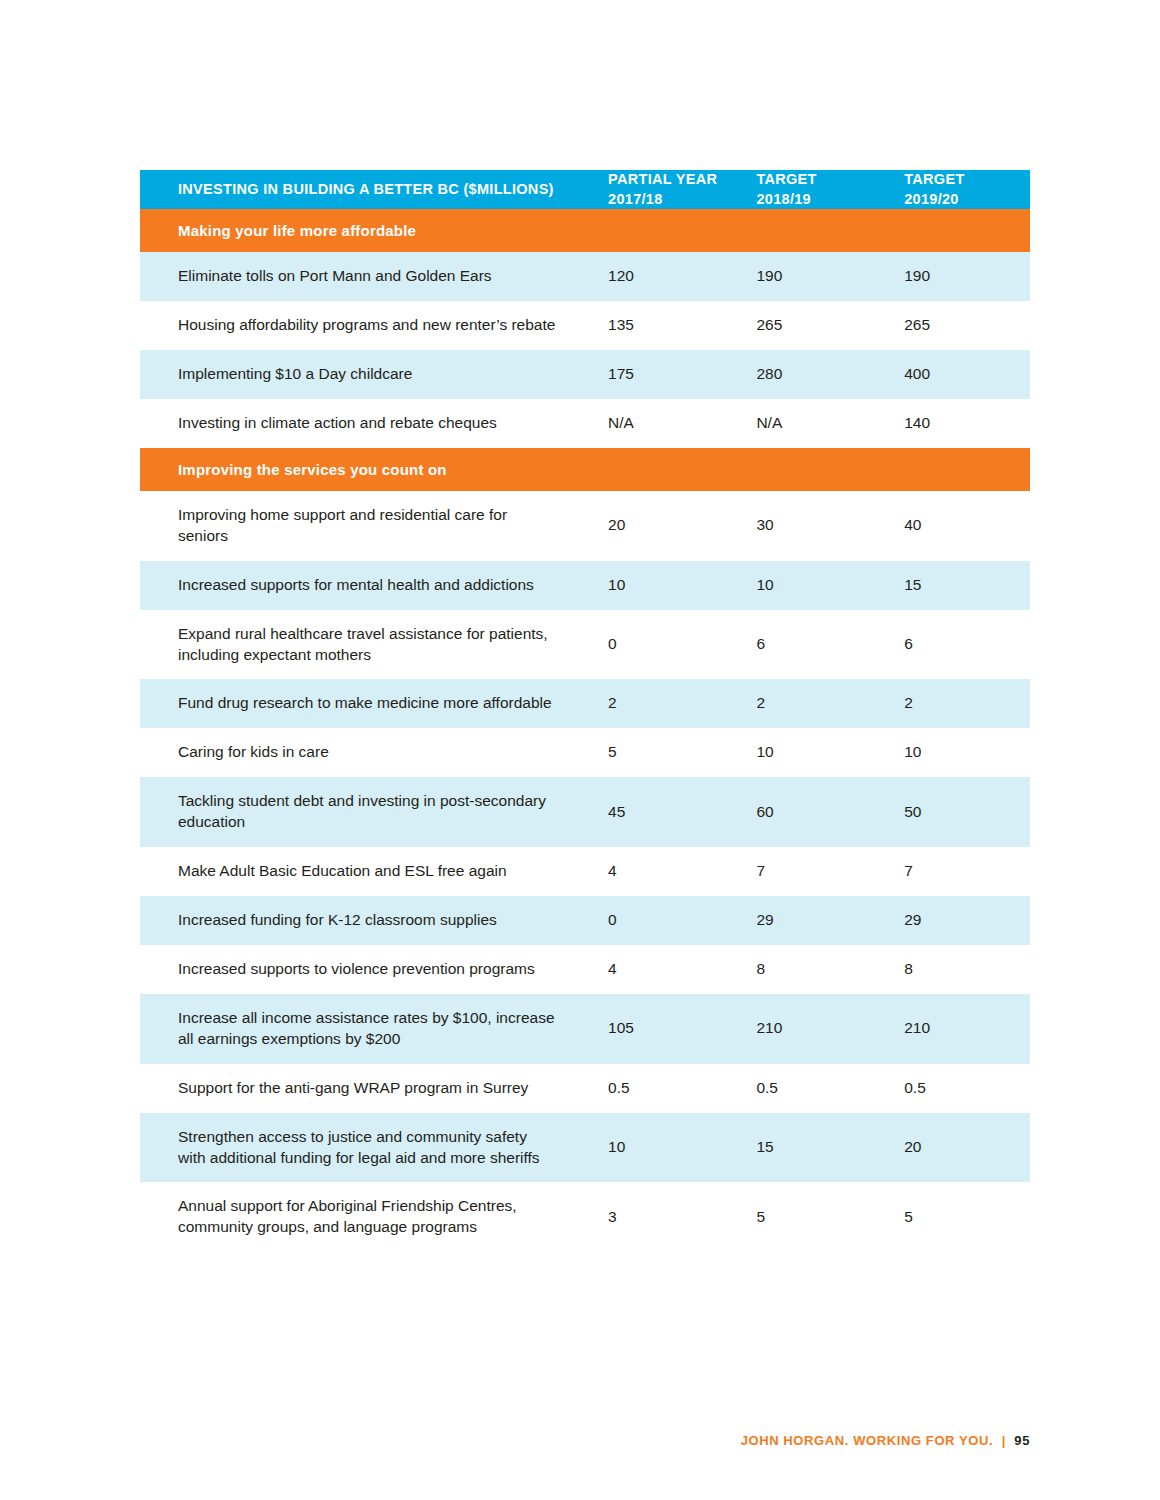| Investing in Building a Better BC ($millions) | Partial Year 2017/18 | Target 2018/19 | Target 2019/20 |
| --- | --- | --- | --- |
| Making your life more affordable |
| Eliminate tolls on Port Mann and Golden Ears | 120 | 190 | 190 |
| Housing affordability programs and new renter’s rebate | 135 | 265 | 265 |
| Implementing $10 a Day childcare | 175 | 280 | 400 |
| Investing in climate action and rebate cheques | N/A | N/A | 140 |
| Improving the services you count on |
| Improving home support and residential care for seniors | 20 | 30 | 40 |
| Increased supports for mental health and addictions | 10 | 10 | 15 |
| Expand rural healthcare travel assistance for patients, including expectant mothers | 0 | 6 | 6 |
| Fund drug research to make medicine more affordable | 2 | 2 | 2 |
| Caring for kids in care | 5 | 10 | 10 |
| Tackling student debt and investing in post-secondary education | 45 | 60 | 50 |
| Make Adult Basic Education and ESL free again | 4 | 7 | 7 |
| Increased funding for K-12 classroom supplies | 0 | 29 | 29 |
| Increased supports to violence prevention programs | 4 | 8 | 8 |
| Increase all income assistance rates by $100, increase all earnings exemptions by $200 | 105 | 210 | 210 |
| Support for the anti-gang WRAP program in Surrey | 0.5 | 0.5 | 0.5 |
| Strengthen access to justice and community safety with additional funding for legal aid and more sheriffs | 10 | 15 | 20 |
| Annual support for Aboriginal Friendship Centres, community groups, and language programs | 3 | 5 | 5 |
John Horgan. Working for you. | 95